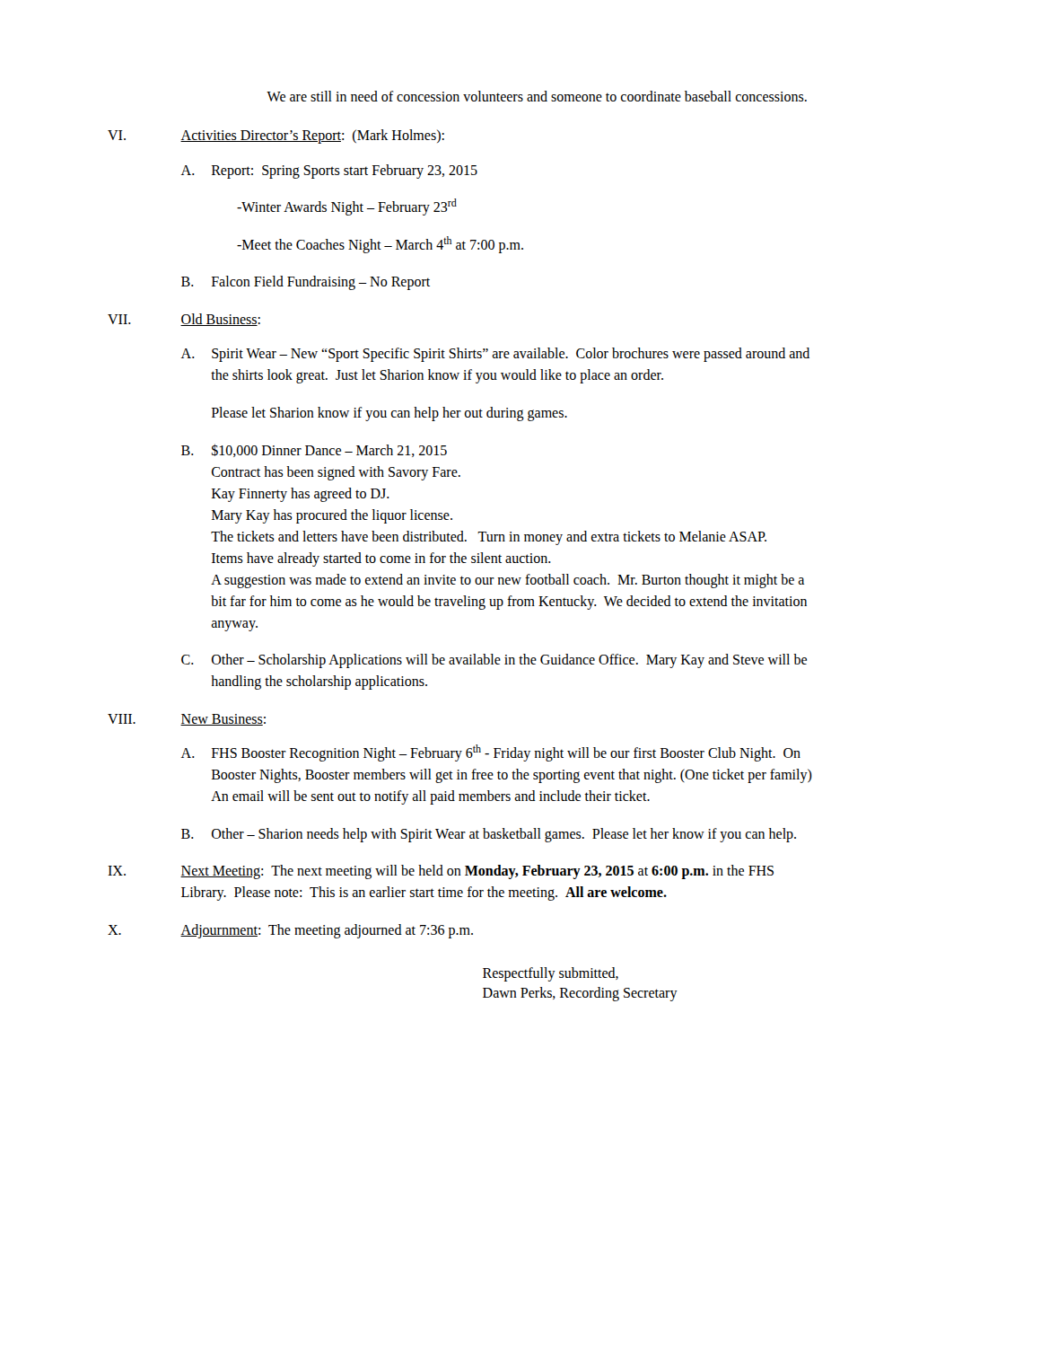We are still in need of concession volunteers and someone to coordinate baseball concessions.
VI. Activities Director’s Report: (Mark Holmes):
A. Report: Spring Sports start February 23, 2015
-Winter Awards Night – February 23rd
-Meet the Coaches Night – March 4th at 7:00 p.m.
B. Falcon Field Fundraising – No Report
VII. Old Business:
A. Spirit Wear – New “Sport Specific Spirit Shirts” are available. Color brochures were passed around and the shirts look great. Just let Sharion know if you would like to place an order.
Please let Sharion know if you can help her out during games.
B. $10,000 Dinner Dance – March 21, 2015
Contract has been signed with Savory Fare.
Kay Finnerty has agreed to DJ.
Mary Kay has procured the liquor license.
The tickets and letters have been distributed. Turn in money and extra tickets to Melanie ASAP.
Items have already started to come in for the silent auction.
A suggestion was made to extend an invite to our new football coach. Mr. Burton thought it might be a bit far for him to come as he would be traveling up from Kentucky. We decided to extend the invitation anyway.
C. Other – Scholarship Applications will be available in the Guidance Office. Mary Kay and Steve will be handling the scholarship applications.
VIII. New Business:
A. FHS Booster Recognition Night – February 6th - Friday night will be our first Booster Club Night. On Booster Nights, Booster members will get in free to the sporting event that night. (One ticket per family) An email will be sent out to notify all paid members and include their ticket.
B. Other – Sharion needs help with Spirit Wear at basketball games. Please let her know if you can help.
IX. Next Meeting: The next meeting will be held on Monday, February 23, 2015 at 6:00 p.m. in the FHS Library. Please note: This is an earlier start time for the meeting. All are welcome.
X. Adjournment: The meeting adjourned at 7:36 p.m.
Respectfully submitted,
Dawn Perks, Recording Secretary